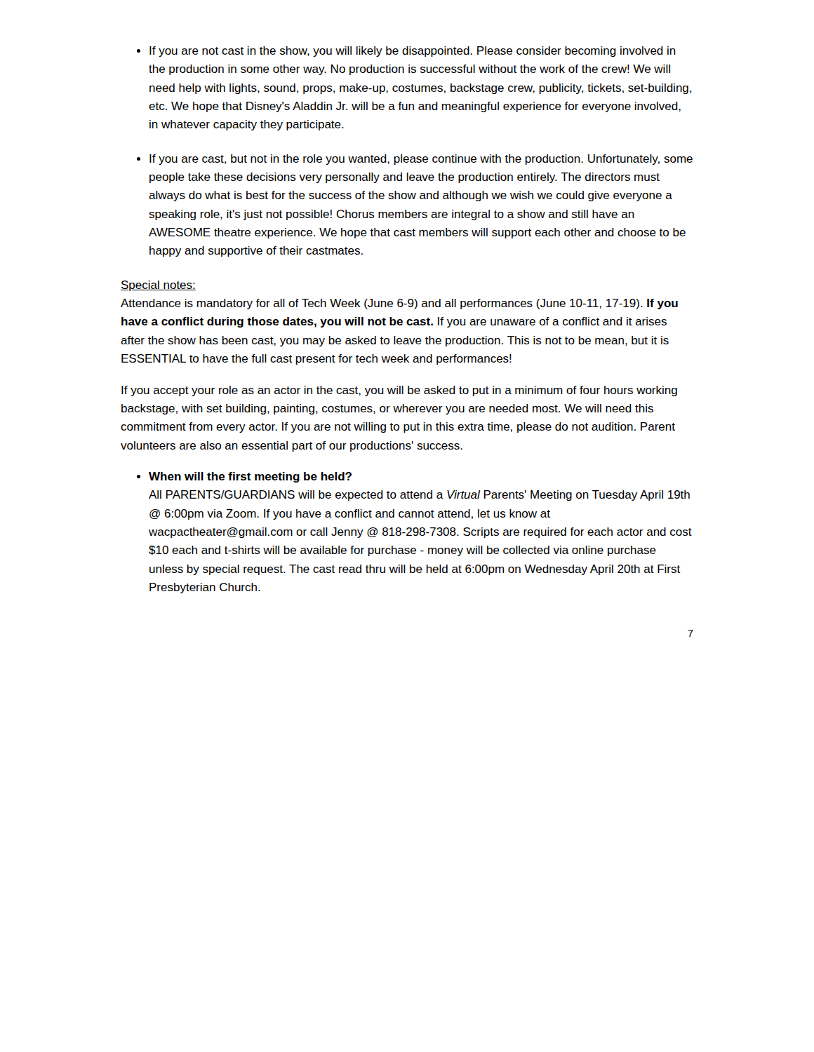If you are not cast in the show, you will likely be disappointed. Please consider becoming involved in the production in some other way. No production is successful without the work of the crew! We will need help with lights, sound, props, make-up, costumes, backstage crew, publicity, tickets, set-building, etc. We hope that Disney's Aladdin Jr. will be a fun and meaningful experience for everyone involved, in whatever capacity they participate.
If you are cast, but not in the role you wanted, please continue with the production. Unfortunately, some people take these decisions very personally and leave the production entirely. The directors must always do what is best for the success of the show and although we wish we could give everyone a speaking role, it's just not possible! Chorus members are integral to a show and still have an AWESOME theatre experience. We hope that cast members will support each other and choose to be happy and supportive of their castmates.
Special notes:
Attendance is mandatory for all of Tech Week (June 6-9) and all performances (June 10-11, 17-19). If you have a conflict during those dates, you will not be cast. If you are unaware of a conflict and it arises after the show has been cast, you may be asked to leave the production. This is not to be mean, but it is ESSENTIAL to have the full cast present for tech week and performances!
If you accept your role as an actor in the cast, you will be asked to put in a minimum of four hours working backstage, with set building, painting, costumes, or wherever you are needed most. We will need this commitment from every actor. If you are not willing to put in this extra time, please do not audition. Parent volunteers are also an essential part of our productions' success.
When will the first meeting be held?
All PARENTS/GUARDIANS will be expected to attend a Virtual Parents' Meeting on Tuesday April 19th @ 6:00pm via Zoom. If you have a conflict and cannot attend, let us know at wacpactheater@gmail.com or call Jenny @ 818-298-7308. Scripts are required for each actor and cost $10 each and t-shirts will be available for purchase - money will be collected via online purchase unless by special request. The cast read thru will be held at 6:00pm on Wednesday April 20th at First Presbyterian Church.
7